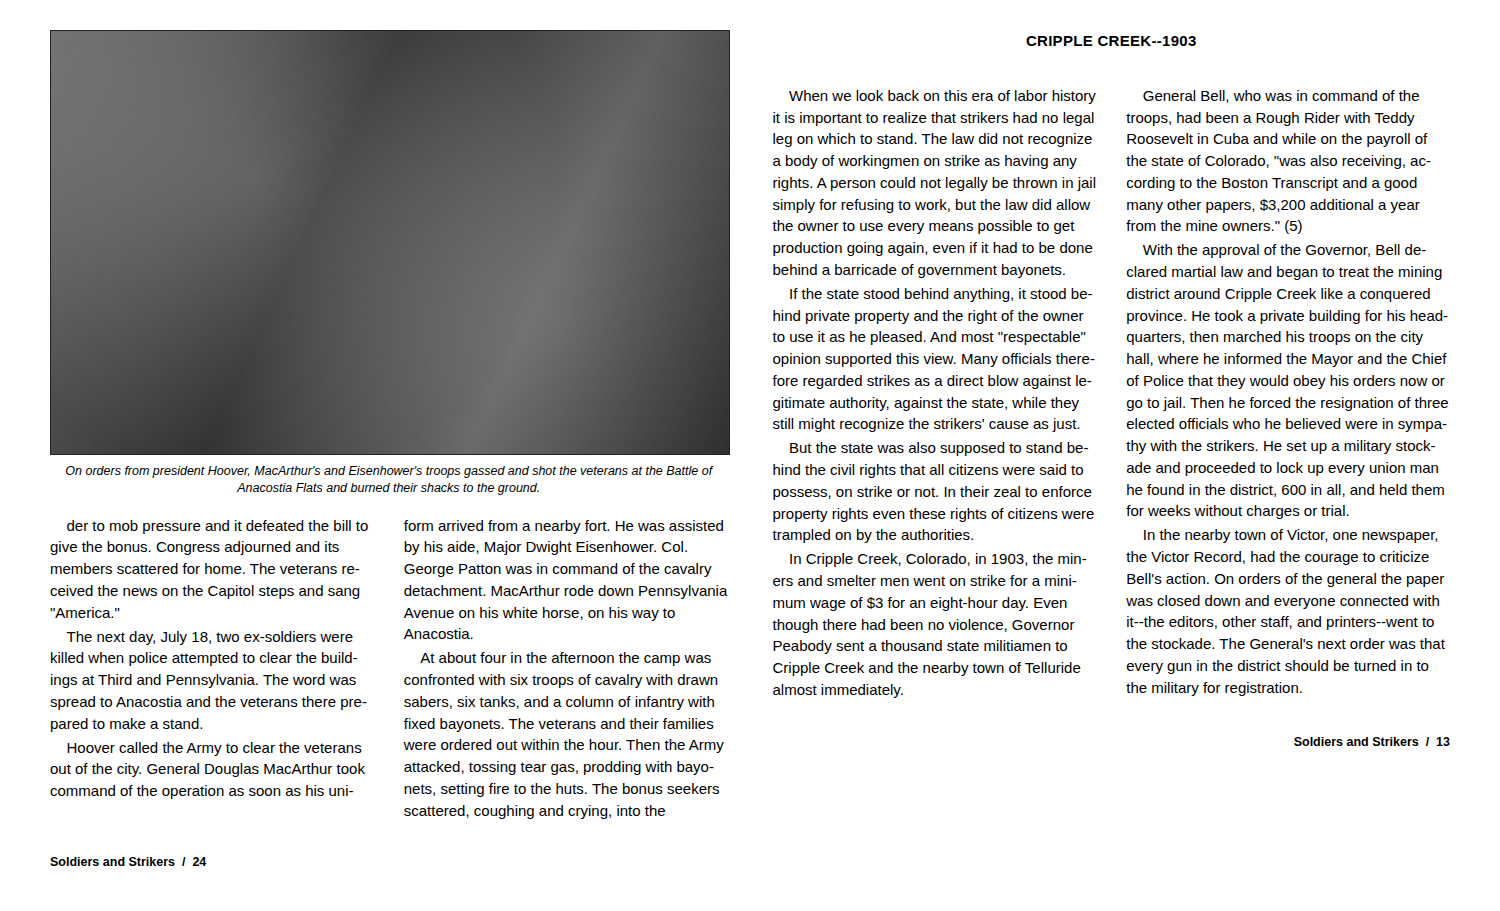On orders from president Hoover, MacArthur's and Eisenhower's troops gassed and shot the veterans at the Battle of Anacostia Flats and burned their shacks to the ground.
der to mob pressure and it defeated the bill to give the bonus. Congress adjourned and its members scattered for home. The veterans received the news on the Capitol steps and sang "America."
The next day, July 18, two ex-soldiers were killed when police attempted to clear the buildings at Third and Pennsylvania. The word was spread to Anacostia and the veterans there prepared to make a stand.
Hoover called the Army to clear the veterans out of the city. General Douglas MacArthur took command of the operation as soon as his uniform arrived from a nearby fort. He was assisted by his aide, Major Dwight Eisenhower. Col. George Patton was in command of the cavalry detachment. MacArthur rode down Pennsylvania Avenue on his white horse, on his way to Anacostia.
At about four in the afternoon the camp was confronted with six troops of cavalry with drawn sabers, six tanks, and a column of infantry with fixed bayonets. The veterans and their families were ordered out within the hour. Then the Army attacked, tossing tear gas, prodding with bayonets, setting fire to the huts. The bonus seekers scattered, coughing and crying, into the
Soldiers and Strikers / 24
CRIPPLE CREEK--1903
When we look back on this era of labor history it is important to realize that strikers had no legal leg on which to stand. The law did not recognize a body of workingmen on strike as having any rights. A person could not legally be thrown in jail simply for refusing to work, but the law did allow the owner to use every means possible to get production going again, even if it had to be done behind a barricade of government bayonets.
If the state stood behind anything, it stood behind private property and the right of the owner to use it as he pleased. And most "respectable" opinion supported this view. Many officials therefore regarded strikes as a direct blow against legitimate authority, against the state, while they still might recognize the strikers' cause as just.
But the state was also supposed to stand behind the civil rights that all citizens were said to possess, on strike or not. In their zeal to enforce property rights even these rights of citizens were trampled on by the authorities.
In Cripple Creek, Colorado, in 1903, the miners and smelter men went on strike for a minimum wage of $3 for an eight-hour day. Even though there had been no violence, Governor Peabody sent a thousand state militiamen to Cripple Creek and the nearby town of Telluride almost immediately.
General Bell, who was in command of the troops, had been a Rough Rider with Teddy Roosevelt in Cuba and while on the payroll of the state of Colorado, "was also receiving, according to the Boston Transcript and a good many other papers, $3,200 additional a year from the mine owners." (5)
With the approval of the Governor, Bell declared martial law and began to treat the mining district around Cripple Creek like a conquered province. He took a private building for his headquarters, then marched his troops on the city hall, where he informed the Mayor and the Chief of Police that they would obey his orders now or go to jail. Then he forced the resignation of three elected officials who he believed were in sympathy with the strikers. He set up a military stockade and proceeded to lock up every union man he found in the district, 600 in all, and held them for weeks without charges or trial.
In the nearby town of Victor, one newspaper, the Victor Record, had the courage to criticize Bell's action. On orders of the general the paper was closed down and everyone connected with it--the editors, other staff, and printers--went to the stockade. The General's next order was that every gun in the district should be turned in to the military for registration.
Soldiers and Strikers / 13